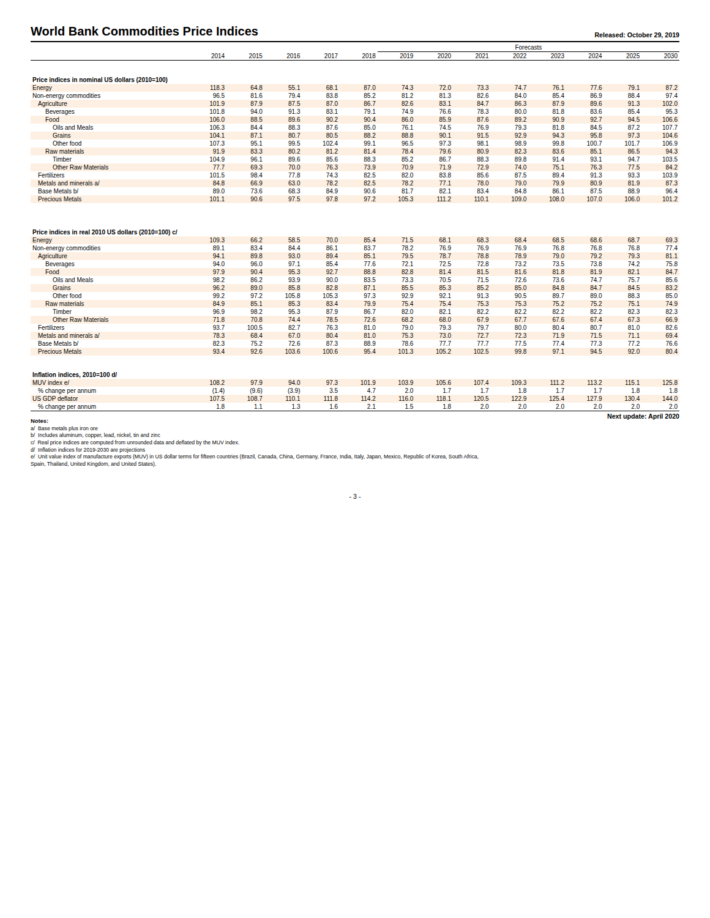World Bank Commodities Price Indices
Released: October 29, 2019
| | | | | | | Forecasts |
| --- | --- | --- | --- | --- | --- | --- |
| | 2014 | 2015 | 2016 | 2017 | 2018 | 2019 | 2020 | 2021 | 2022 | 2023 | 2024 | 2025 | 2030 |
| Price indices in nominal US dollars (2010=100) |
| Energy | 118.3 | 64.8 | 55.1 | 68.1 | 87.0 | 74.3 | 72.0 | 73.3 | 74.7 | 76.1 | 77.6 | 79.1 | 87.2 |
| Non-energy commodities | 96.5 | 81.6 | 79.4 | 83.8 | 85.2 | 81.2 | 81.3 | 82.6 | 84.0 | 85.4 | 86.9 | 88.4 | 97.4 |
| Agriculture | 101.9 | 87.9 | 87.5 | 87.0 | 86.7 | 82.6 | 83.1 | 84.7 | 86.3 | 87.9 | 89.6 | 91.3 | 102.0 |
| Beverages | 101.8 | 94.0 | 91.3 | 83.1 | 79.1 | 74.9 | 76.6 | 78.3 | 80.0 | 81.8 | 83.6 | 85.4 | 95.3 |
| Food | 106.0 | 88.5 | 89.6 | 90.2 | 90.4 | 86.0 | 85.9 | 87.6 | 89.2 | 90.9 | 92.7 | 94.5 | 106.6 |
| Oils and Meals | 106.3 | 84.4 | 88.3 | 87.6 | 85.0 | 76.1 | 74.5 | 76.9 | 79.3 | 81.8 | 84.5 | 87.2 | 107.7 |
| Grains | 104.1 | 87.1 | 80.7 | 80.5 | 88.2 | 88.8 | 90.1 | 91.5 | 92.9 | 94.3 | 95.8 | 97.3 | 104.6 |
| Other food | 107.3 | 95.1 | 99.5 | 102.4 | 99.1 | 96.5 | 97.3 | 98.1 | 98.9 | 99.8 | 100.7 | 101.7 | 106.9 |
| Raw materials | 91.9 | 83.3 | 80.2 | 81.2 | 81.4 | 78.4 | 79.6 | 80.9 | 82.3 | 83.6 | 85.1 | 86.5 | 94.3 |
| Timber | 104.9 | 96.1 | 89.6 | 85.6 | 88.3 | 85.2 | 86.7 | 88.3 | 89.8 | 91.4 | 93.1 | 94.7 | 103.5 |
| Other Raw Materials | 77.7 | 69.3 | 70.0 | 76.3 | 73.9 | 70.9 | 71.9 | 72.9 | 74.0 | 75.1 | 76.3 | 77.5 | 84.2 |
| Fertilizers | 101.5 | 98.4 | 77.8 | 74.3 | 82.5 | 82.0 | 83.8 | 85.6 | 87.5 | 89.4 | 91.3 | 93.3 | 103.9 |
| Metals and minerals a/ | 84.8 | 66.9 | 63.0 | 78.2 | 82.5 | 78.2 | 77.1 | 78.0 | 79.0 | 79.9 | 80.9 | 81.9 | 87.3 |
| Base Metals b/ | 89.0 | 73.6 | 68.3 | 84.9 | 90.6 | 81.7 | 82.1 | 83.4 | 84.8 | 86.1 | 87.5 | 88.9 | 96.4 |
| Precious Metals | 101.1 | 90.6 | 97.5 | 97.8 | 97.2 | 105.3 | 111.2 | 110.1 | 109.0 | 108.0 | 107.0 | 106.0 | 101.2 |
| Price indices in real 2010 US dollars (2010=100) c/ |
| Energy | 109.3 | 66.2 | 58.5 | 70.0 | 85.4 | 71.5 | 68.1 | 68.3 | 68.4 | 68.5 | 68.6 | 68.7 | 69.3 |
| Non-energy commodities | 89.1 | 83.4 | 84.4 | 86.1 | 83.7 | 78.2 | 76.9 | 76.9 | 76.9 | 76.8 | 76.8 | 76.8 | 77.4 |
| Agriculture | 94.1 | 89.8 | 93.0 | 89.4 | 85.1 | 79.5 | 78.7 | 78.8 | 78.9 | 79.0 | 79.2 | 79.3 | 81.1 |
| Beverages | 94.0 | 96.0 | 97.1 | 85.4 | 77.6 | 72.1 | 72.5 | 72.8 | 73.2 | 73.5 | 73.8 | 74.2 | 75.8 |
| Food | 97.9 | 90.4 | 95.3 | 92.7 | 88.8 | 82.8 | 81.4 | 81.5 | 81.6 | 81.8 | 81.9 | 82.1 | 84.7 |
| Oils and Meals | 98.2 | 86.2 | 93.9 | 90.0 | 83.5 | 73.3 | 70.5 | 71.5 | 72.6 | 73.6 | 74.7 | 75.7 | 85.6 |
| Grains | 96.2 | 89.0 | 85.8 | 82.8 | 87.1 | 85.5 | 85.3 | 85.2 | 85.0 | 84.8 | 84.7 | 84.5 | 83.2 |
| Other food | 99.2 | 97.2 | 105.8 | 105.3 | 97.3 | 92.9 | 92.1 | 91.3 | 90.5 | 89.7 | 89.0 | 88.3 | 85.0 |
| Raw materials | 84.9 | 85.1 | 85.3 | 83.4 | 79.9 | 75.4 | 75.4 | 75.3 | 75.3 | 75.2 | 75.2 | 75.1 | 74.9 |
| Timber | 96.9 | 98.2 | 95.3 | 87.9 | 86.7 | 82.0 | 82.1 | 82.2 | 82.2 | 82.2 | 82.2 | 82.3 | 82.3 |
| Other Raw Materials | 71.8 | 70.8 | 74.4 | 78.5 | 72.6 | 68.2 | 68.0 | 67.9 | 67.7 | 67.6 | 67.4 | 67.3 | 66.9 |
| Fertilizers | 93.7 | 100.5 | 82.7 | 76.3 | 81.0 | 79.0 | 79.3 | 79.7 | 80.0 | 80.4 | 80.7 | 81.0 | 82.6 |
| Metals and minerals a/ | 78.3 | 68.4 | 67.0 | 80.4 | 81.0 | 75.3 | 73.0 | 72.7 | 72.3 | 71.9 | 71.5 | 71.1 | 69.4 |
| Base Metals b/ | 82.3 | 75.2 | 72.6 | 87.3 | 88.9 | 78.6 | 77.7 | 77.7 | 77.5 | 77.4 | 77.3 | 77.2 | 76.6 |
| Precious Metals | 93.4 | 92.6 | 103.6 | 100.6 | 95.4 | 101.3 | 105.2 | 102.5 | 99.8 | 97.1 | 94.5 | 92.0 | 80.4 |
| Inflation indices, 2010=100 d/ |
| MUV index e/ | 108.2 | 97.9 | 94.0 | 97.3 | 101.9 | 103.9 | 105.6 | 107.4 | 109.3 | 111.2 | 113.2 | 115.1 | 125.8 |
| % change per annum | (1.4) | (9.6) | (3.9) | 3.5 | 4.7 | 2.0 | 1.7 | 1.7 | 1.8 | 1.7 | 1.7 | 1.8 | 1.8 |
| US GDP deflator | 107.5 | 108.7 | 110.1 | 111.8 | 114.2 | 116.0 | 118.1 | 120.5 | 122.9 | 125.4 | 127.9 | 130.4 | 144.0 |
| % change per annum | 1.8 | 1.1 | 1.3 | 1.6 | 2.1 | 1.5 | 1.8 | 2.0 | 2.0 | 2.0 | 2.0 | 2.0 | 2.0 |
Notes:
Next update: April 2020
a/ Base metals plus iron ore
b/ Includes aluminum, copper, lead, nickel, tin and zinc
c/ Real price indices are computed from unrounded data and deflated by the MUV index.
d/ Inflation indices for 2019-2030 are projections
e/ Unit value index of manufacture exports (MUV) in US dollar terms for fifteen countries (Brazil, Canada, China, Germany, France, India, Italy, Japan, Mexico, Republic of Korea, South Africa,
Spain, Thailand, United Kingdom, and United States).
- 3 -